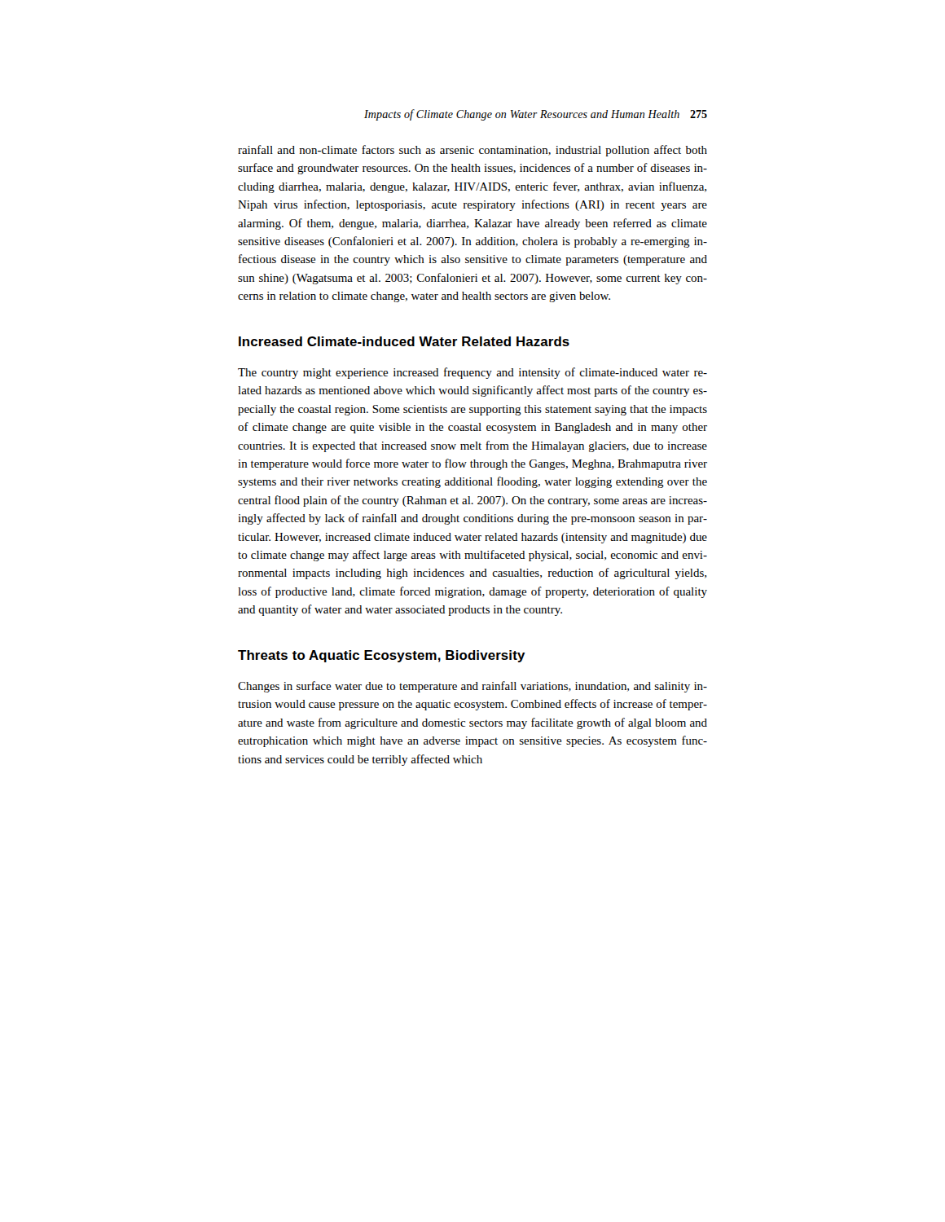Impacts of Climate Change on Water Resources and Human Health 275
rainfall and non-climate factors such as arsenic contamination, industrial pollution affect both surface and groundwater resources. On the health issues, incidences of a number of diseases including diarrhea, malaria, dengue, kalazar, HIV/AIDS, enteric fever, anthrax, avian influenza, Nipah virus infection, leptosporiasis, acute respiratory infections (ARI) in recent years are alarming. Of them, dengue, malaria, diarrhea, Kalazar have already been referred as climate sensitive diseases (Confalonieri et al. 2007). In addition, cholera is probably a re-emerging infectious disease in the country which is also sensitive to climate parameters (temperature and sun shine) (Wagatsuma et al. 2003; Confalonieri et al. 2007). However, some current key concerns in relation to climate change, water and health sectors are given below.
Increased Climate-induced Water Related Hazards
The country might experience increased frequency and intensity of climate-induced water related hazards as mentioned above which would significantly affect most parts of the country especially the coastal region. Some scientists are supporting this statement saying that the impacts of climate change are quite visible in the coastal ecosystem in Bangladesh and in many other countries. It is expected that increased snow melt from the Himalayan glaciers, due to increase in temperature would force more water to flow through the Ganges, Meghna, Brahmaputra river systems and their river networks creating additional flooding, water logging extending over the central flood plain of the country (Rahman et al. 2007). On the contrary, some areas are increasingly affected by lack of rainfall and drought conditions during the pre-monsoon season in particular. However, increased climate induced water related hazards (intensity and magnitude) due to climate change may affect large areas with multifaceted physical, social, economic and environmental impacts including high incidences and casualties, reduction of agricultural yields, loss of productive land, climate forced migration, damage of property, deterioration of quality and quantity of water and water associated products in the country.
Threats to Aquatic Ecosystem, Biodiversity
Changes in surface water due to temperature and rainfall variations, inundation, and salinity intrusion would cause pressure on the aquatic ecosystem. Combined effects of increase of temperature and waste from agriculture and domestic sectors may facilitate growth of algal bloom and eutrophication which might have an adverse impact on sensitive species. As ecosystem functions and services could be terribly affected which